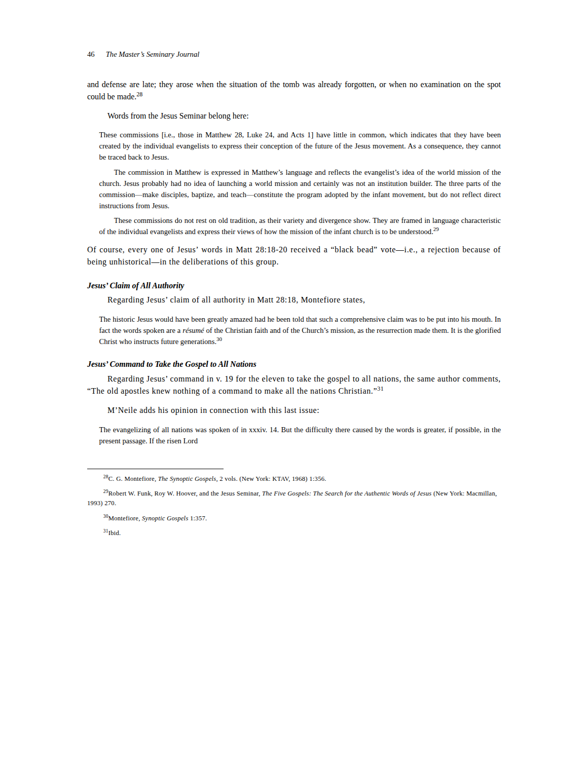46 The Master’s Seminary Journal
and defense are late; they arose when the situation of the tomb was already forgotten, or when no examination on the spot could be made.28
Words from the Jesus Seminar belong here:
These commissions [i.e., those in Matthew 28, Luke 24, and Acts 1] have little in common, which indicates that they have been created by the individual evangelists to express their conception of the future of the Jesus movement. As a consequence, they cannot be traced back to Jesus.
The commission in Matthew is expressed in Matthew’s language and reflects the evangelist’s idea of the world mission of the church. Jesus probably had no idea of launching a world mission and certainly was not an institution builder. The three parts of the commission—make disciples, baptize, and teach—constitute the program adopted by the infant movement, but do not reflect direct instructions from Jesus.
These commissions do not rest on old tradition, as their variety and divergence show. They are framed in language characteristic of the individual evangelists and express their views of how the mission of the infant church is to be understood.29
Of course, every one of Jesus’ words in Matt 28:18-20 received a “black bead” vote—i.e., a rejection because of being unhistorical—in the deliberations of this group.
Jesus’ Claim of All Authority
Regarding Jesus’ claim of all authority in Matt 28:18, Montefiore states,
The historic Jesus would have been greatly amazed had he been told that such a comprehensive claim was to be put into his mouth. In fact the words spoken are a résumé of the Christian faith and of the Church’s mission, as the resurrection made them. It is the glorified Christ who instructs future generations.30
Jesus’ Command to Take the Gospel to All Nations
Regarding Jesus’ command in v. 19 for the eleven to take the gospel to all nations, the same author comments, “The old apostles knew nothing of a command to make all the nations Christian.”31
M’Neile adds his opinion in connection with this last issue:
The evangelizing of all nations was spoken of in xxxiv. 14. But the difficulty there caused by the words is greater, if possible, in the present passage. If the risen Lord
28C. G. Montefiore, The Synoptic Gospels, 2 vols. (New York: KTAV, 1968) 1:356.
29Robert W. Funk, Roy W. Hoover, and the Jesus Seminar, The Five Gospels: The Search for the Authentic Words of Jesus (New York: Macmillan, 1993) 270.
30Montefiore, Synoptic Gospels 1:357.
31Ibid.